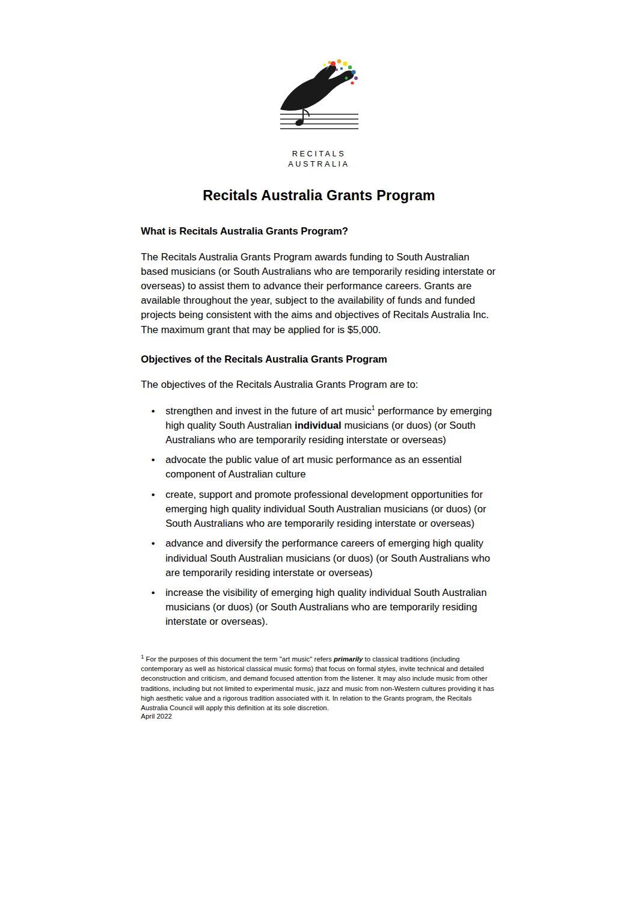RECITALS
AUSTRALIA
Recitals Australia Grants Program
What is Recitals Australia Grants Program?
The Recitals Australia Grants Program awards funding to South Australian based musicians (or South Australians who are temporarily residing interstate or overseas) to assist them to advance their performance careers. Grants are available throughout the year, subject to the availability of funds and funded projects being consistent with the aims and objectives of Recitals Australia Inc. The maximum grant that may be applied for is $5,000.
Objectives of the Recitals Australia Grants Program
The objectives of the Recitals Australia Grants Program are to:
strengthen and invest in the future of art music1 performance by emerging high quality South Australian individual musicians (or duos) (or South Australians who are temporarily residing interstate or overseas)
advocate the public value of art music performance as an essential component of Australian culture
create, support and promote professional development opportunities for emerging high quality individual South Australian musicians (or duos) (or South Australians who are temporarily residing interstate or overseas)
advance and diversify the performance careers of emerging high quality individual South Australian musicians (or duos) (or South Australians who are temporarily residing interstate or overseas)
increase the visibility of emerging high quality individual South Australian musicians (or duos) (or South Australians who are temporarily residing interstate or overseas).
1 For the purposes of this document the term "art music" refers primarily to classical traditions (including contemporary as well as historical classical music forms) that focus on formal styles, invite technical and detailed deconstruction and criticism, and demand focused attention from the listener. It may also include music from other traditions, including but not limited to experimental music, jazz and music from non-Western cultures providing it has high aesthetic value and a rigorous tradition associated with it. In relation to the Grants program, the Recitals Australia Council will apply this definition at its sole discretion.
April 2022